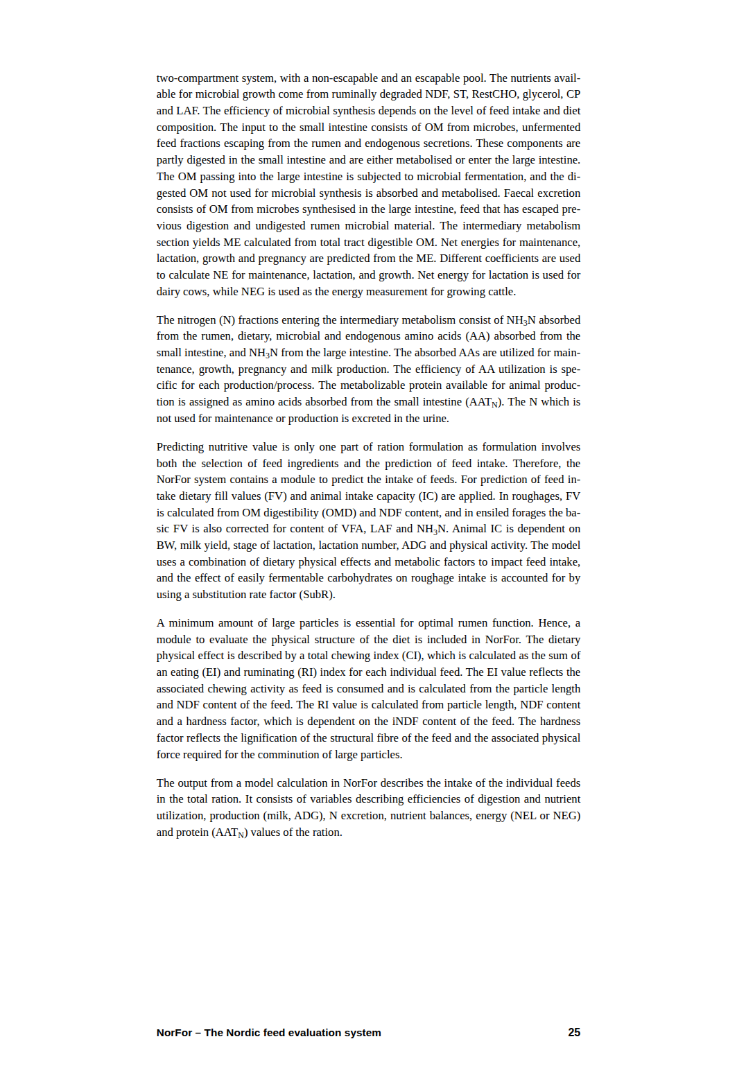two-compartment system, with a non-escapable and an escapable pool. The nutrients available for microbial growth come from ruminally degraded NDF, ST, RestCHO, glycerol, CP and LAF. The efficiency of microbial synthesis depends on the level of feed intake and diet composition. The input to the small intestine consists of OM from microbes, unfermented feed fractions escaping from the rumen and endogenous secretions. These components are partly digested in the small intestine and are either metabolised or enter the large intestine. The OM passing into the large intestine is subjected to microbial fermentation, and the digested OM not used for microbial synthesis is absorbed and metabolised. Faecal excretion consists of OM from microbes synthesised in the large intestine, feed that has escaped previous digestion and undigested rumen microbial material. The intermediary metabolism section yields ME calculated from total tract digestible OM. Net energies for maintenance, lactation, growth and pregnancy are predicted from the ME. Different coefficients are used to calculate NE for maintenance, lactation, and growth. Net energy for lactation is used for dairy cows, while NEG is used as the energy measurement for growing cattle.
The nitrogen (N) fractions entering the intermediary metabolism consist of NH3N absorbed from the rumen, dietary, microbial and endogenous amino acids (AA) absorbed from the small intestine, and NH3N from the large intestine. The absorbed AAs are utilized for maintenance, growth, pregnancy and milk production. The efficiency of AA utilization is specific for each production/process. The metabolizable protein available for animal production is assigned as amino acids absorbed from the small intestine (AATN). The N which is not used for maintenance or production is excreted in the urine.
Predicting nutritive value is only one part of ration formulation as formulation involves both the selection of feed ingredients and the prediction of feed intake. Therefore, the NorFor system contains a module to predict the intake of feeds. For prediction of feed intake dietary fill values (FV) and animal intake capacity (IC) are applied. In roughages, FV is calculated from OM digestibility (OMD) and NDF content, and in ensiled forages the basic FV is also corrected for content of VFA, LAF and NH3N. Animal IC is dependent on BW, milk yield, stage of lactation, lactation number, ADG and physical activity. The model uses a combination of dietary physical effects and metabolic factors to impact feed intake, and the effect of easily fermentable carbohydrates on roughage intake is accounted for by using a substitution rate factor (SubR).
A minimum amount of large particles is essential for optimal rumen function. Hence, a module to evaluate the physical structure of the diet is included in NorFor. The dietary physical effect is described by a total chewing index (CI), which is calculated as the sum of an eating (EI) and ruminating (RI) index for each individual feed. The EI value reflects the associated chewing activity as feed is consumed and is calculated from the particle length and NDF content of the feed. The RI value is calculated from particle length, NDF content and a hardness factor, which is dependent on the iNDF content of the feed. The hardness factor reflects the lignification of the structural fibre of the feed and the associated physical force required for the comminution of large particles.
The output from a model calculation in NorFor describes the intake of the individual feeds in the total ration. It consists of variables describing efficiencies of digestion and nutrient utilization, production (milk, ADG), N excretion, nutrient balances, energy (NEL or NEG) and protein (AATN) values of the ration.
NorFor – The Nordic feed evaluation system 25